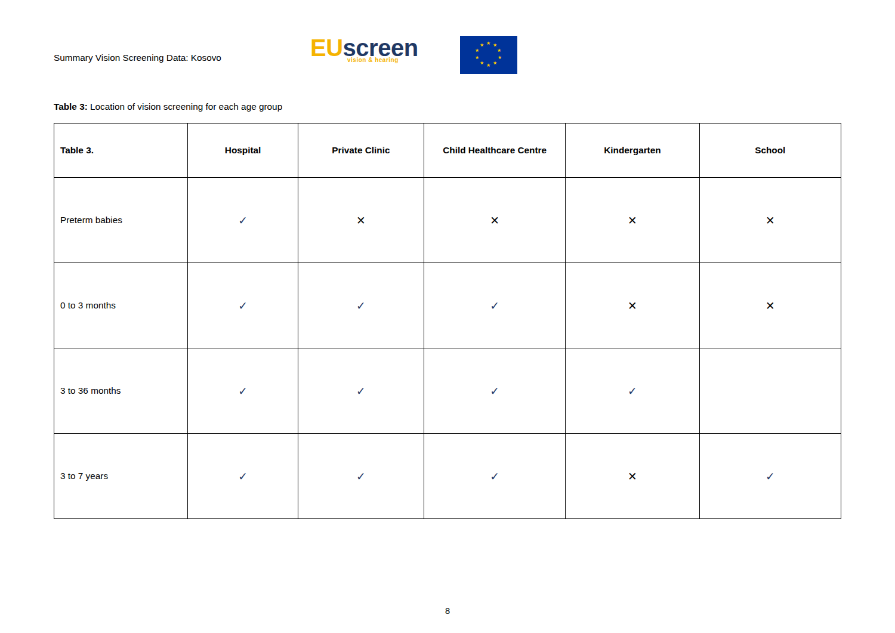Summary Vision Screening Data: Kosovo
EU screen vision & hearing
★ ★ ★ ★ ★ ★ ★ ★ ★ ★
Table 3: Location of vision screening for each age group
| Table 3. | Hospital | Private Clinic | Child Healthcare Centre | Kindergarten | School |
| --- | --- | --- | --- | --- | --- |
| Preterm babies | ✓ | ✕ | ✕ | ✕ | ✕ |
| 0 to 3 months | ✓ | ✓ | ✓ | ✕ | ✕ |
| 3 to 36 months | ✓ | ✓ | ✓ | ✓ | |
| 3 to 7 years | ✓ | ✓ | ✓ | ✕ | ✓ |
8